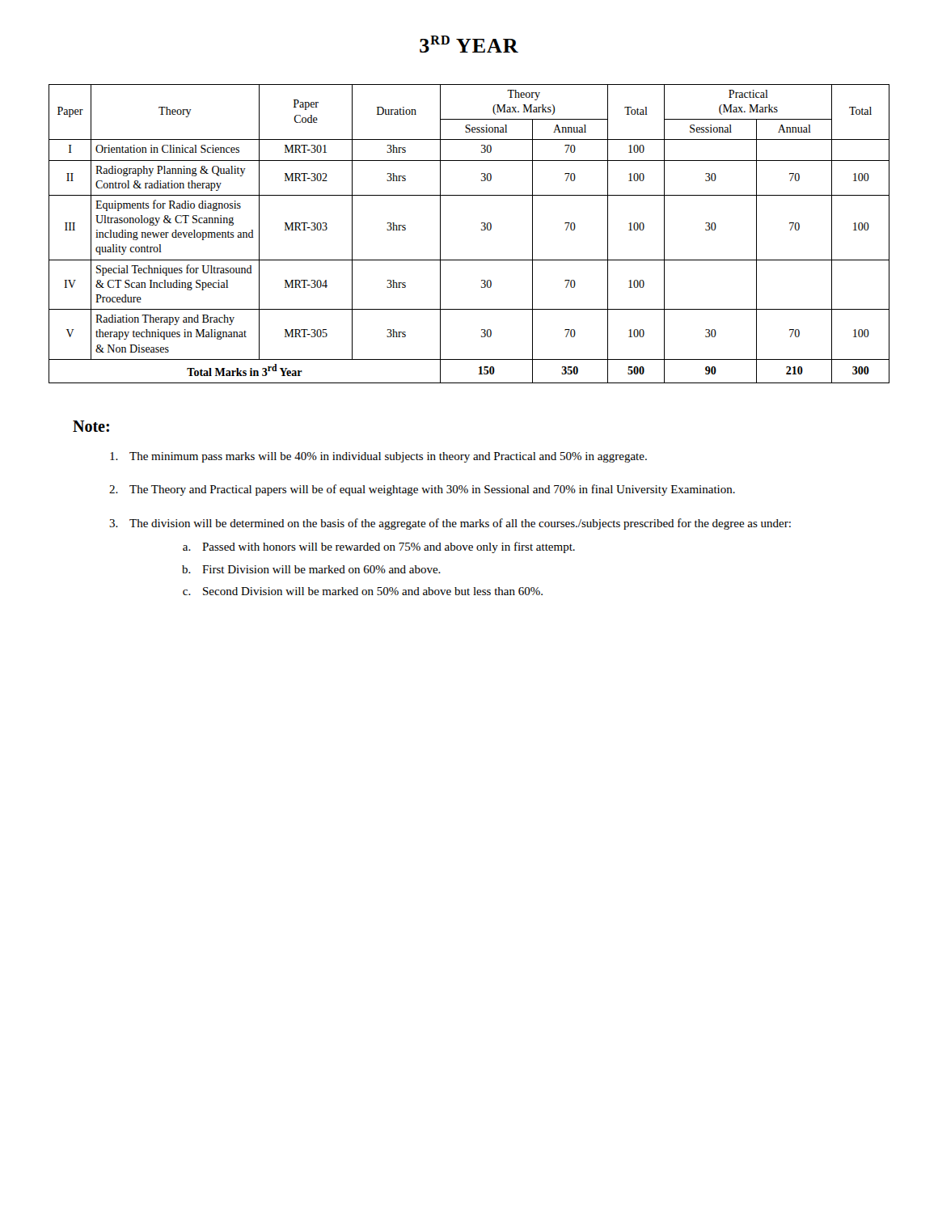3RD YEAR
| Paper | Theory | Paper Code | Duration | Theory (Max. Marks) | Total | Practical (Max. Marks | Total |
| --- | --- | --- | --- | --- | --- | --- | --- |
| Sessional | Annual | Sessional | Annual |
| I | Orientation in Clinical Sciences | MRT-301 | 3hrs | 30 | 70 | 100 | | | |
| II | Radiography Planning & Quality Control & radiation therapy | MRT-302 | 3hrs | 30 | 70 | 100 | 30 | 70 | 100 |
| III | Equipments for Radio diagnosis Ultrasonology & CT Scanning including newer developments and quality control | MRT-303 | 3hrs | 30 | 70 | 100 | 30 | 70 | 100 |
| IV | Special Techniques for Ultrasound & CT Scan Including Special Procedure | MRT-304 | 3hrs | 30 | 70 | 100 | | | |
| V | Radiation Therapy and Brachy therapy techniques in Malignanat & Non Diseases | MRT-305 | 3hrs | 30 | 70 | 100 | 30 | 70 | 100 |
| Total Marks in 3 rd Year | 150 | 350 | 500 | 90 | 210 | 300 |
Note:
The minimum pass marks will be 40% in individual subjects in theory and Practical and 50% in aggregate.
The Theory and Practical papers will be of equal weightage with 30% in Sessional and 70% in final University Examination.
The division will be determined on the basis of the aggregate of the marks of all the courses./subjects prescribed for the degree as under:
Passed with honors will be rewarded on 75% and above only in first attempt.
First Division will be marked on 60% and above.
Second Division will be marked on 50% and above but less than 60%.